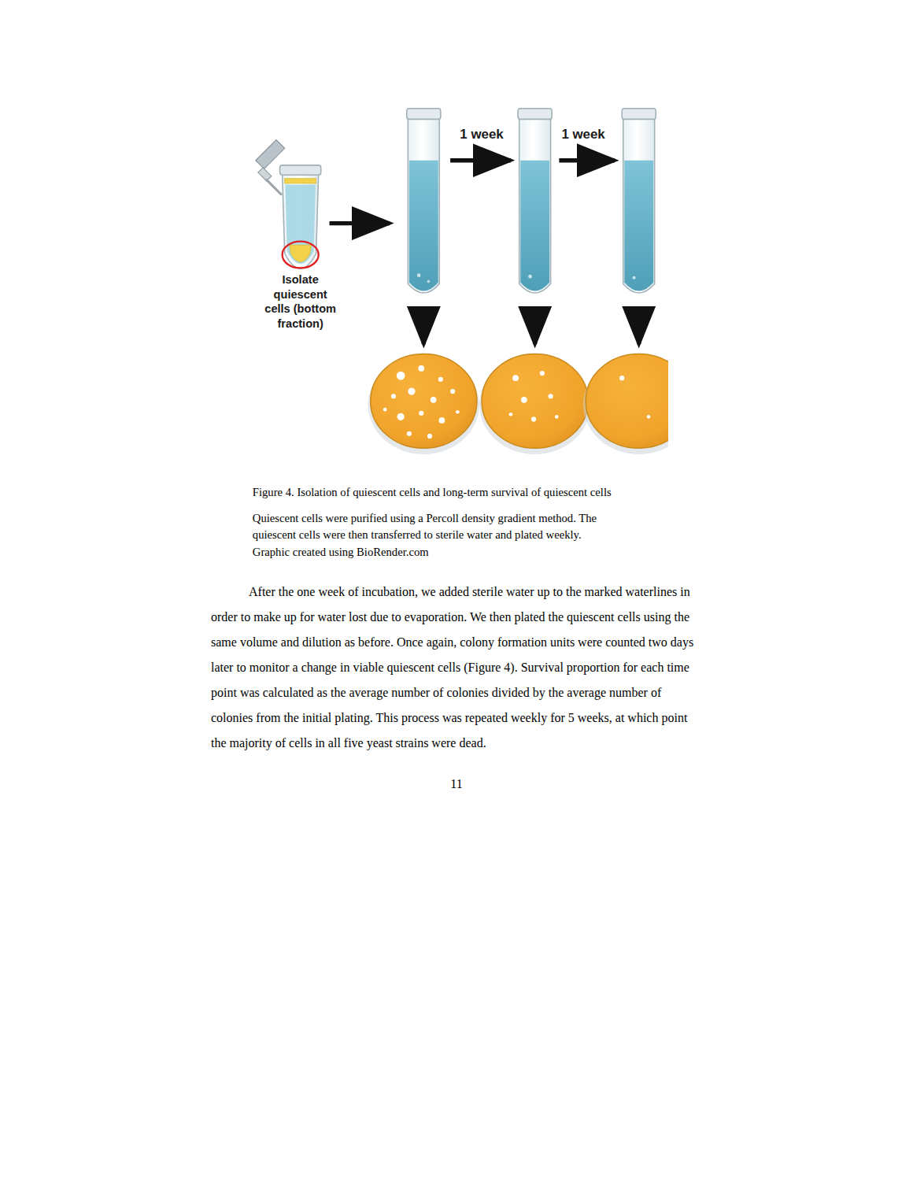Diagram of quiescent cell isolation and weekly plating A pipette removes the bottom fraction from a microcentrifuge tube containing a density gradient. Quiescent cells are transferred to a tube of sterile water. Arrows labeled "1 week" connect three tubes of water, each with a downward arrow to an agar plate. The plates show progressively fewer colonies from left to right. Isolate quiescent cells (bottom fraction) 1 week 1 week
Figure 4. Isolation of quiescent cells and long-term survival of quiescent cells Quiescent cells were purified using a Percoll density gradient method. The quiescent cells were then transferred to sterile water and plated weekly. Graphic created using BioRender.com
After the one week of incubation, we added sterile water up to the marked waterlines in order to make up for water lost due to evaporation. We then plated the quiescent cells using the same volume and dilution as before. Once again, colony formation units were counted two days later to monitor a change in viable quiescent cells (Figure 4). Survival proportion for each time point was calculated as the average number of colonies divided by the average number of colonies from the initial plating. This process was repeated weekly for 5 weeks, at which point the majority of cells in all five yeast strains were dead.
11